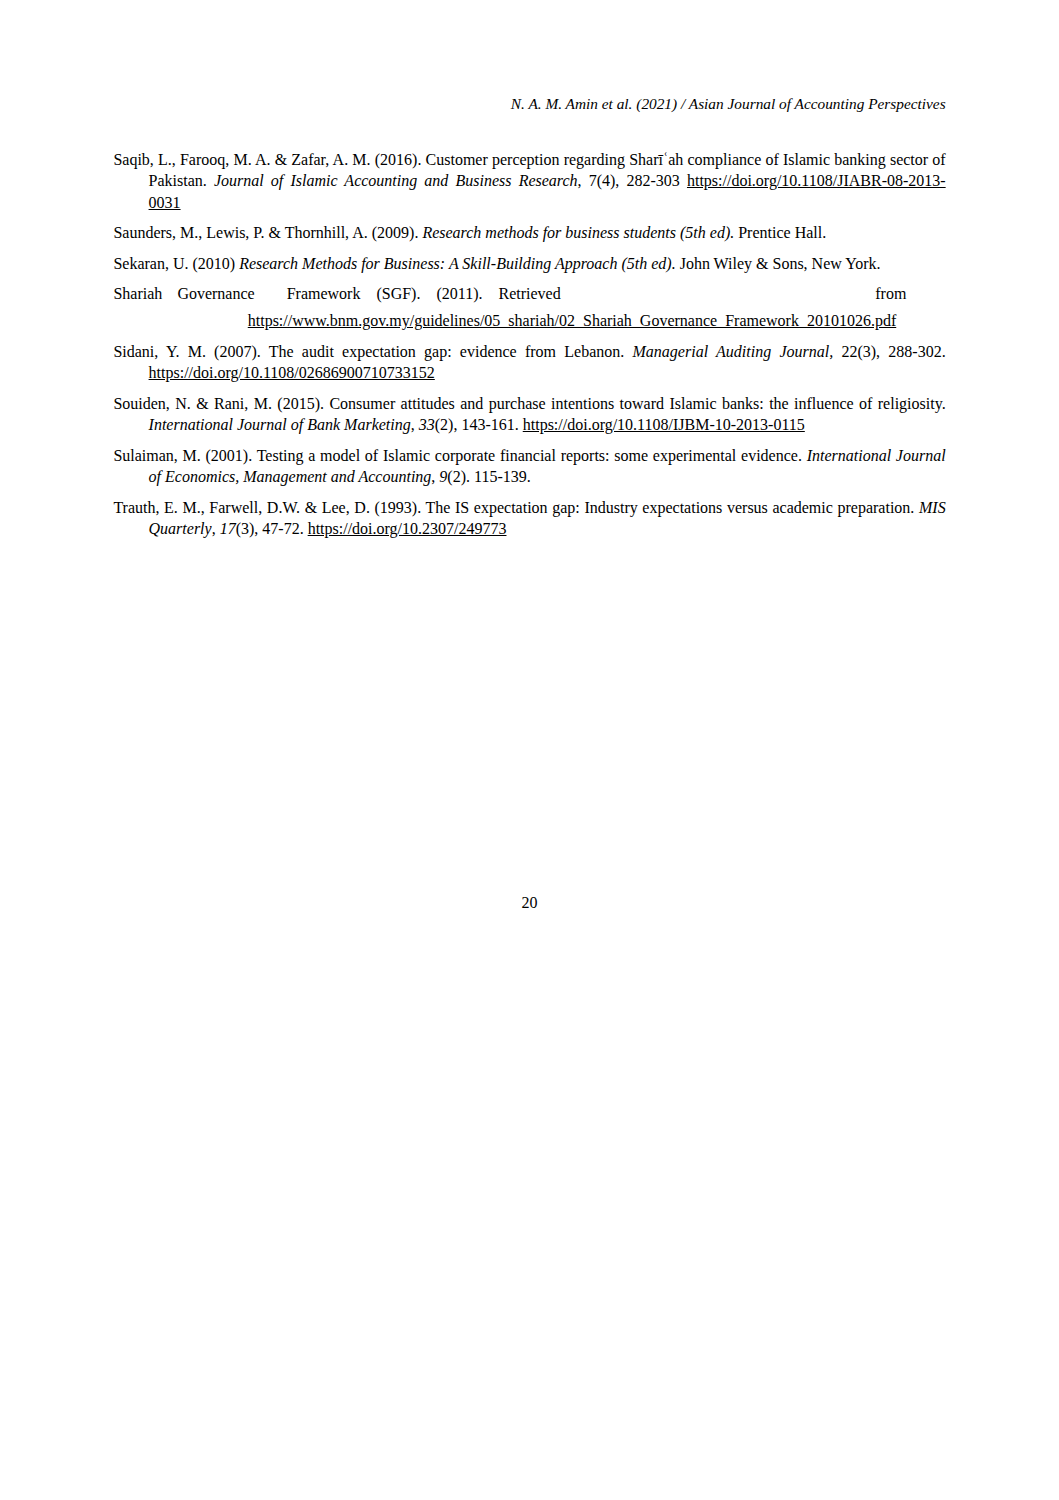N. A. M. Amin et al. (2021) / Asian Journal of Accounting Perspectives
Saqib, L., Farooq, M. A. & Zafar, A. M. (2016). Customer perception regarding Sharīʿah compliance of Islamic banking sector of Pakistan. Journal of Islamic Accounting and Business Research, 7(4), 282-303 https://doi.org/10.1108/JIABR-08-2013-0031
Saunders, M., Lewis, P. & Thornhill, A. (2009). Research methods for business students (5th ed). Prentice Hall.
Sekaran, U. (2010) Research Methods for Business: A Skill-Building Approach (5th ed). John Wiley & Sons, New York.
Shariah
Governance Framework (SGF). (2011). Retrieved from https://www.bnm.gov.my/guidelines/05_shariah/02_Shariah_Governance_Framework_20101026.pdf
Sidani, Y. M. (2007). The audit expectation gap: evidence from Lebanon. Managerial Auditing Journal, 22(3), 288-302. https://doi.org/10.1108/02686900710733152
Souiden, N. & Rani, M. (2015). Consumer attitudes and purchase intentions toward Islamic banks: the influence of religiosity. International Journal of Bank Marketing, 33(2), 143-161. https://doi.org/10.1108/IJBM-10-2013-0115
Sulaiman, M. (2001). Testing a model of Islamic corporate financial reports: some experimental evidence. International Journal of Economics, Management and Accounting, 9(2). 115-139.
Trauth, E. M., Farwell, D.W. & Lee, D. (1993). The IS expectation gap: Industry expectations versus academic preparation. MIS Quarterly, 17(3), 47-72. https://doi.org/10.2307/249773
20